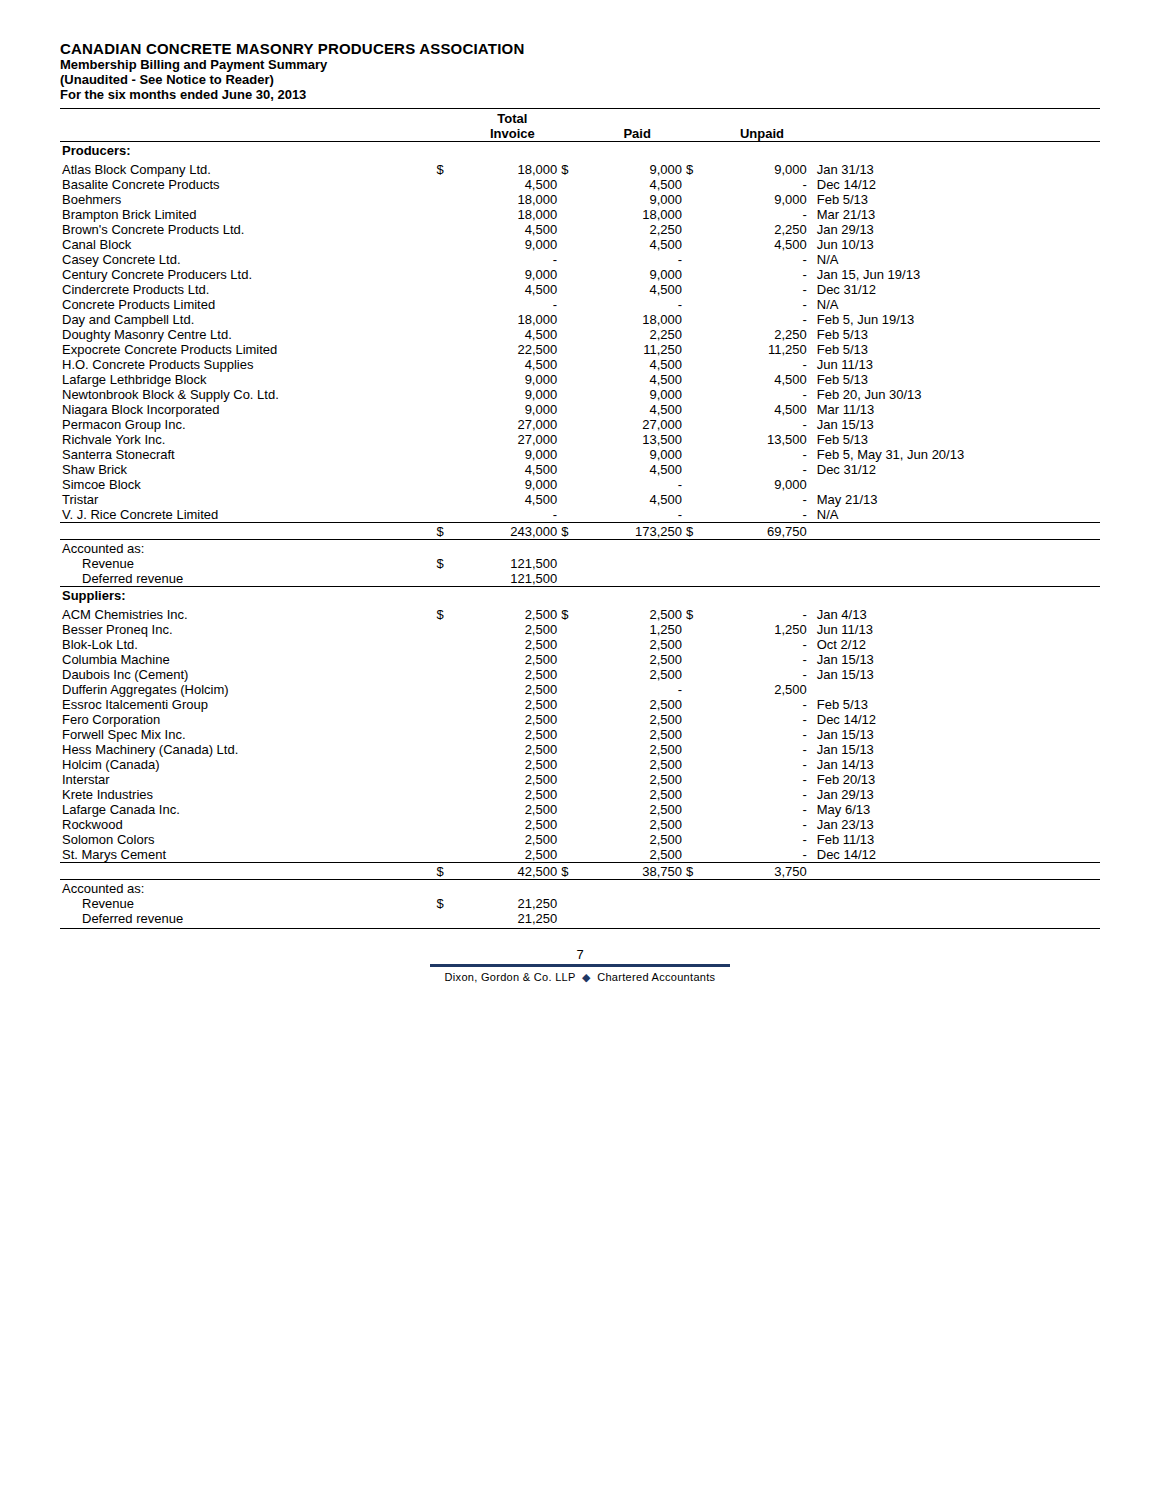CANADIAN CONCRETE MASONRY PRODUCERS ASSOCIATION
Membership Billing and Payment Summary
(Unaudited - See Notice to Reader)
For the six months ended June 30, 2013
| | | Total Invoice | | Paid | | Unpaid | |
| Producers: | |
| Atlas Block Company Ltd. | $ | 18,000 | $ | 9,000 | $ | 9,000 | Jan 31/13 |
| Basalite Concrete Products | | 4,500 | | 4,500 | | - | Dec 14/12 |
| Boehmers | | 18,000 | | 9,000 | | 9,000 | Feb 5/13 |
| Brampton Brick Limited | | 18,000 | | 18,000 | | - | Mar 21/13 |
| Brown's Concrete Products Ltd. | | 4,500 | | 2,250 | | 2,250 | Jan 29/13 |
| Canal Block | | 9,000 | | 4,500 | | 4,500 | Jun 10/13 |
| Casey Concrete Ltd. | | - | | - | | - | N/A |
| Century Concrete Producers Ltd. | | 9,000 | | 9,000 | | - | Jan 15, Jun 19/13 |
| Cindercrete Products Ltd. | | 4,500 | | 4,500 | | - | Dec 31/12 |
| Concrete Products Limited | | - | | - | | - | N/A |
| Day and Campbell Ltd. | | 18,000 | | 18,000 | | - | Feb 5, Jun 19/13 |
| Doughty Masonry Centre Ltd. | | 4,500 | | 2,250 | | 2,250 | Feb 5/13 |
| Expocrete Concrete Products Limited | | 22,500 | | 11,250 | | 11,250 | Feb 5/13 |
| H.O. Concrete Products Supplies | | 4,500 | | 4,500 | | - | Jun 11/13 |
| Lafarge Lethbridge Block | | 9,000 | | 4,500 | | 4,500 | Feb 5/13 |
| Newtonbrook Block & Supply Co. Ltd. | | 9,000 | | 9,000 | | - | Feb 20, Jun 30/13 |
| Niagara Block Incorporated | | 9,000 | | 4,500 | | 4,500 | Mar 11/13 |
| Permacon Group Inc. | | 27,000 | | 27,000 | | - | Jan 15/13 |
| Richvale York Inc. | | 27,000 | | 13,500 | | 13,500 | Feb 5/13 |
| Santerra Stonecraft | | 9,000 | | 9,000 | | - | Feb 5, May 31, Jun 20/13 |
| Shaw Brick | | 4,500 | | 4,500 | | - | Dec 31/12 |
| Simcoe Block | | 9,000 | | - | | 9,000 | |
| Tristar | | 4,500 | | 4,500 | | - | May 21/13 |
| V. J. Rice Concrete Limited | | - | | - | | - | N/A |
| | $ | 243,000 | $ | 173,250 | $ | 69,750 | |
| Accounted as: | |
| Revenue | $ | 121,500 | |
| Deferred revenue | | 121,500 | |
| Suppliers: | |
| ACM Chemistries Inc. | $ | 2,500 | $ | 2,500 | $ | - | Jan 4/13 |
| Besser Proneq Inc. | | 2,500 | | 1,250 | | 1,250 | Jun 11/13 |
| Blok-Lok Ltd. | | 2,500 | | 2,500 | | - | Oct 2/12 |
| Columbia Machine | | 2,500 | | 2,500 | | - | Jan 15/13 |
| Daubois Inc (Cement) | | 2,500 | | 2,500 | | - | Jan 15/13 |
| Dufferin Aggregates (Holcim) | | 2,500 | | - | | 2,500 | |
| Essroc Italcementi Group | | 2,500 | | 2,500 | | - | Feb 5/13 |
| Fero Corporation | | 2,500 | | 2,500 | | - | Dec 14/12 |
| Forwell Spec Mix Inc. | | 2,500 | | 2,500 | | - | Jan 15/13 |
| Hess Machinery (Canada) Ltd. | | 2,500 | | 2,500 | | - | Jan 15/13 |
| Holcim (Canada) | | 2,500 | | 2,500 | | - | Jan 14/13 |
| Interstar | | 2,500 | | 2,500 | | - | Feb 20/13 |
| Krete Industries | | 2,500 | | 2,500 | | - | Jan 29/13 |
| Lafarge Canada Inc. | | 2,500 | | 2,500 | | - | May 6/13 |
| Rockwood | | 2,500 | | 2,500 | | - | Jan 23/13 |
| Solomon Colors | | 2,500 | | 2,500 | | - | Feb 11/13 |
| St. Marys Cement | | 2,500 | | 2,500 | | - | Dec 14/12 |
| | $ | 42,500 | $ | 38,750 | $ | 3,750 | |
| Accounted as: | |
| Revenue | $ | 21,250 | |
| Deferred revenue | | 21,250 | |
7
Dixon, Gordon & Co. LLP ◆ Chartered Accountants